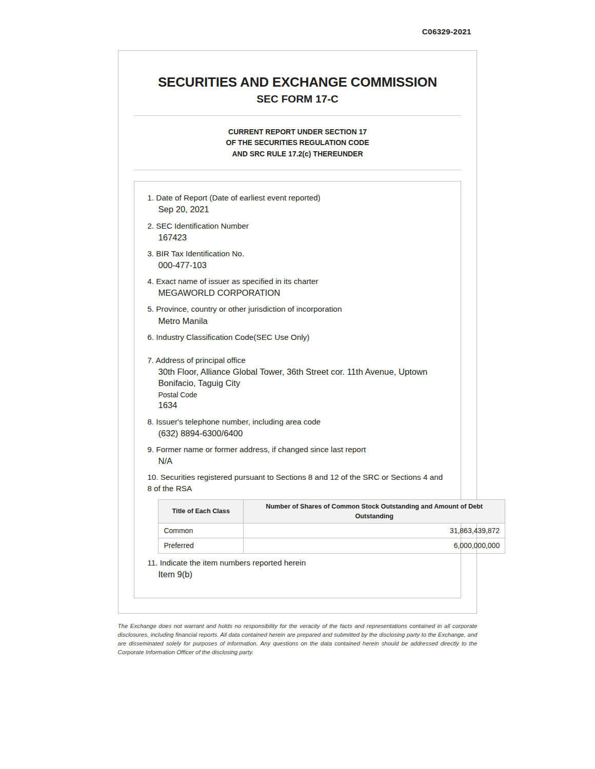C06329-2021
SECURITIES AND EXCHANGE COMMISSION
SEC FORM 17-C
CURRENT REPORT UNDER SECTION 17
OF THE SECURITIES REGULATION CODE
AND SRC RULE 17.2(c) THEREUNDER
Date of Report (Date of earliest event reported) Sep 20, 2021
SEC Identification Number 167423
BIR Tax Identification No. 000-477-103
Exact name of issuer as specified in its charter MEGAWORLD CORPORATION
Province, country or other jurisdiction of incorporation Metro Manila
Industry Classification Code(SEC Use Only)
Address of principal office 30th Floor, Alliance Global Tower, 36th Street cor. 11th Avenue, Uptown Bonifacio, Taguig City Postal Code 1634
Issuer's telephone number, including area code (632) 8894-6300/6400
Former name or former address, if changed since last report N/A
Securities registered pursuant to Sections 8 and 12 of the SRC or Sections 4 and 8 of the RSA
| Title of Each Class | Number of Shares of Common Stock Outstanding and Amount of Debt Outstanding |
| --- | --- |
| Common | 31,863,439,872 |
| Preferred | 6,000,000,000 |
Indicate the item numbers reported herein Item 9(b)
The Exchange does not warrant and holds no responsibility for the veracity of the facts and representations contained in all corporate disclosures, including financial reports. All data contained herein are prepared and submitted by the disclosing party to the Exchange, and are disseminated solely for purposes of information. Any questions on the data contained herein should be addressed directly to the Corporate Information Officer of the disclosing party.